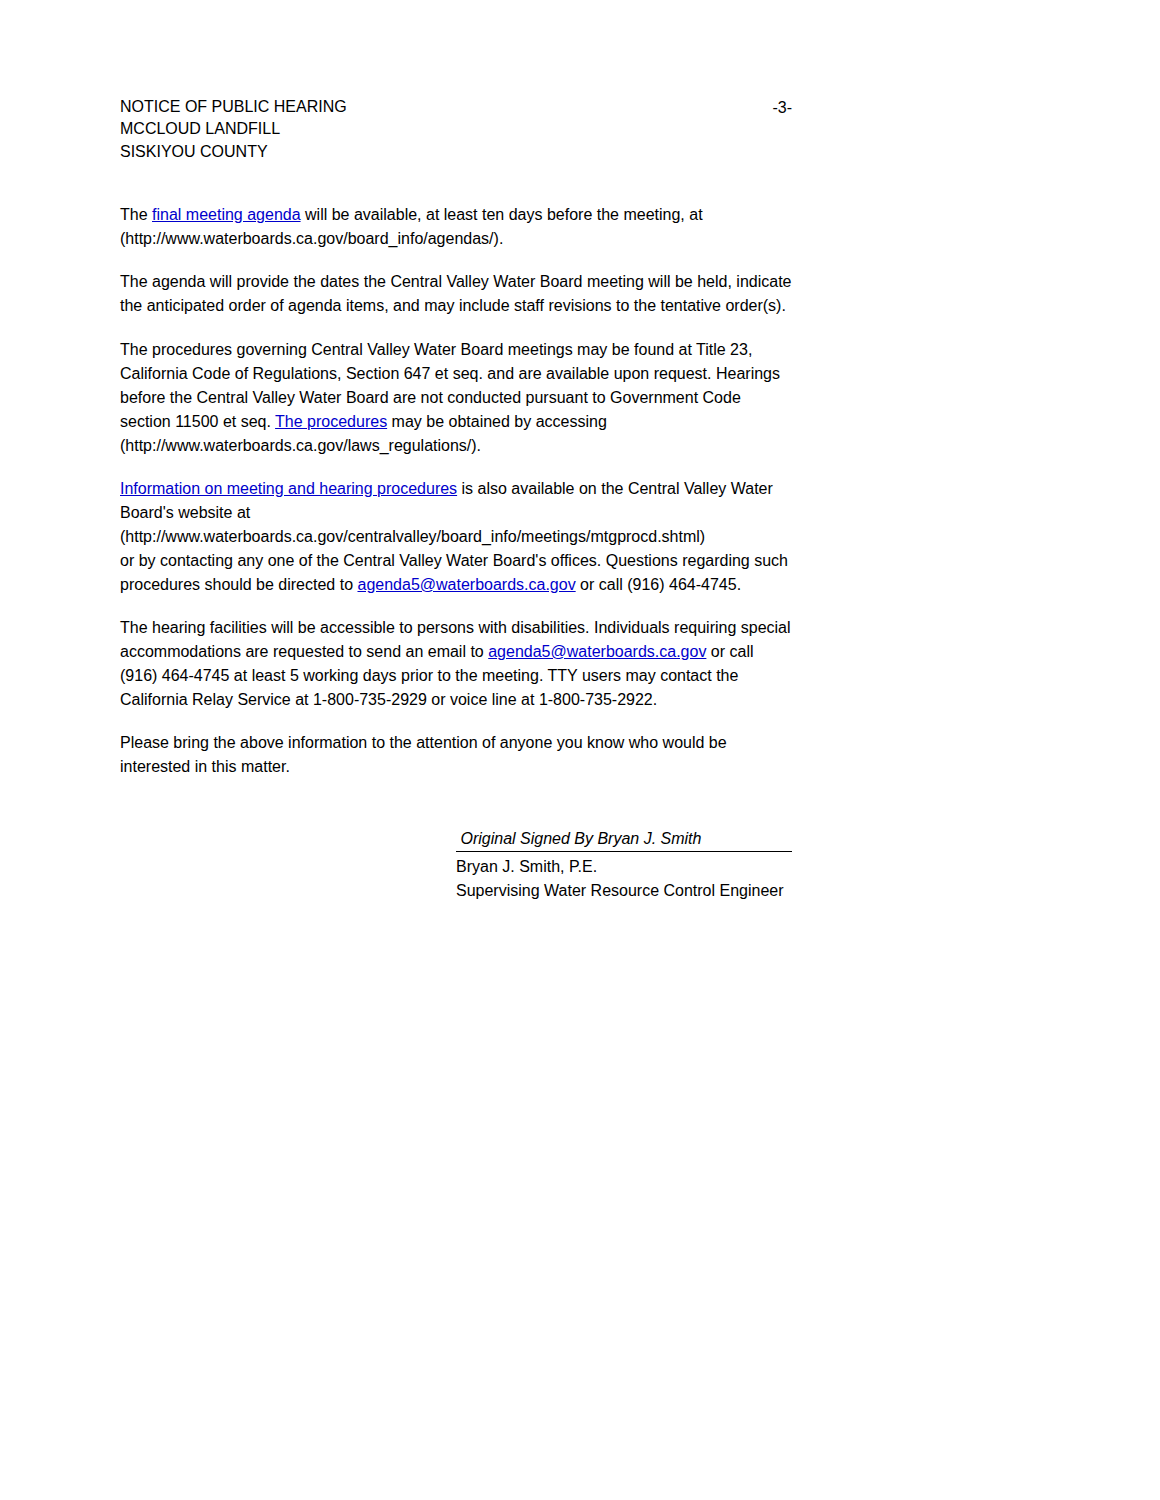-3-
NOTICE OF PUBLIC HEARING
MCCLOUD LANDFILL
SISKIYOU COUNTY
The final meeting agenda will be available, at least ten days before the meeting, at (http://www.waterboards.ca.gov/board_info/agendas/).
The agenda will provide the dates the Central Valley Water Board meeting will be held, indicate the anticipated order of agenda items, and may include staff revisions to the tentative order(s).
The procedures governing Central Valley Water Board meetings may be found at Title 23, California Code of Regulations, Section 647 et seq. and are available upon request. Hearings before the Central Valley Water Board are not conducted pursuant to Government Code section 11500 et seq. The procedures may be obtained by accessing (http://www.waterboards.ca.gov/laws_regulations/).
Information on meeting and hearing procedures is also available on the Central Valley Water Board's website at
(http://www.waterboards.ca.gov/centralvalley/board_info/meetings/mtgprocd.shtml)
or by contacting any one of the Central Valley Water Board's offices. Questions regarding such procedures should be directed to agenda5@waterboards.ca.gov or call (916) 464-4745.
The hearing facilities will be accessible to persons with disabilities. Individuals requiring special accommodations are requested to send an email to agenda5@waterboards.ca.gov or call (916) 464-4745 at least 5 working days prior to the meeting. TTY users may contact the California Relay Service at 1-800-735-2929 or voice line at 1-800-735-2922.
Please bring the above information to the attention of anyone you know who would be interested in this matter.
Original Signed By Bryan J. Smith
Bryan J. Smith, P.E.
Supervising Water Resource Control Engineer